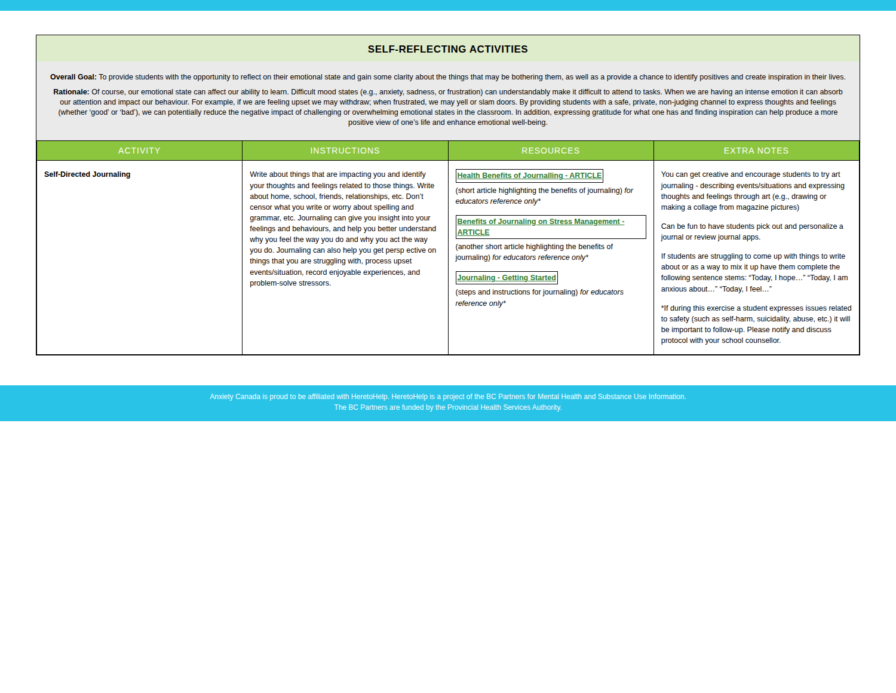SELF-REFLECTING ACTIVITIES
Overall Goal: To provide students with the opportunity to reflect on their emotional state and gain some clarity about the things that may be bothering them, as well as a provide a chance to identify positives and create inspiration in their lives.
Rationale: Of course, our emotional state can affect our ability to learn. Difficult mood states (e.g., anxiety, sadness, or frustration) can understandably make it difficult to attend to tasks. When we are having an intense emotion it can absorb our attention and impact our behaviour. For example, if we are feeling upset we may withdraw; when frustrated, we may yell or slam doors. By providing students with a safe, private, non-judging channel to express thoughts and feelings (whether ‘good’ or ‘bad’), we can potentially reduce the negative impact of challenging or overwhelming emotional states in the classroom. In addition, expressing gratitude for what one has and finding inspiration can help produce a more positive view of one’s life and enhance emotional well-being.
| ACTIVITY | INSTRUCTIONS | RESOURCES | EXTRA NOTES |
| --- | --- | --- | --- |
| Self-Directed Journaling | Write about things that are impacting you and identify your thoughts and feelings related to those things. Write about home, school, friends, relationships, etc. Don’t censor what you write or worry about spelling and grammar, etc. Journaling can give you insight into your feelings and behaviours, and help you better understand why you feel the way you do and why you act the way you do. Journaling can also help you get persp ective on things that you are struggling with, process upset events/situation, record enjoyable experiences, and problem-solve stressors. | Health Benefits of Journalling - ARTICLE (short article highlighting the benefits of journaling) for educators reference only* Benefits of Journaling on Stress Management - ARTICLE (another short article highlighting the benefits of journaling) for educators reference only* Journaling - Getting Started (steps and instructions for journaling) for educators reference only* | You can get creative and encourage students to try art journaling - describing events/situations and expressing thoughts and feelings through art (e.g., drawing or making a collage from magazine pictures) Can be fun to have students pick out and personalize a journal or review journal apps. If students are struggling to come up with things to write about or as a way to mix it up have them complete the following sentence stems: “Today, I hope…” “Today, I am anxious about…” “Today, I feel…” *If during this exercise a student expresses issues related to safety (such as self-harm, suicidality, abuse, etc.) it will be important to follow-up. Please notify and discuss protocol with your school counsellor. |
Anxiety Canada is proud to be affiliated with HeretoHelp. HeretoHelp is a project of the BC Partners for Mental Health and Substance Use Information.
The BC Partners are funded by the Provincial Health Services Authority.